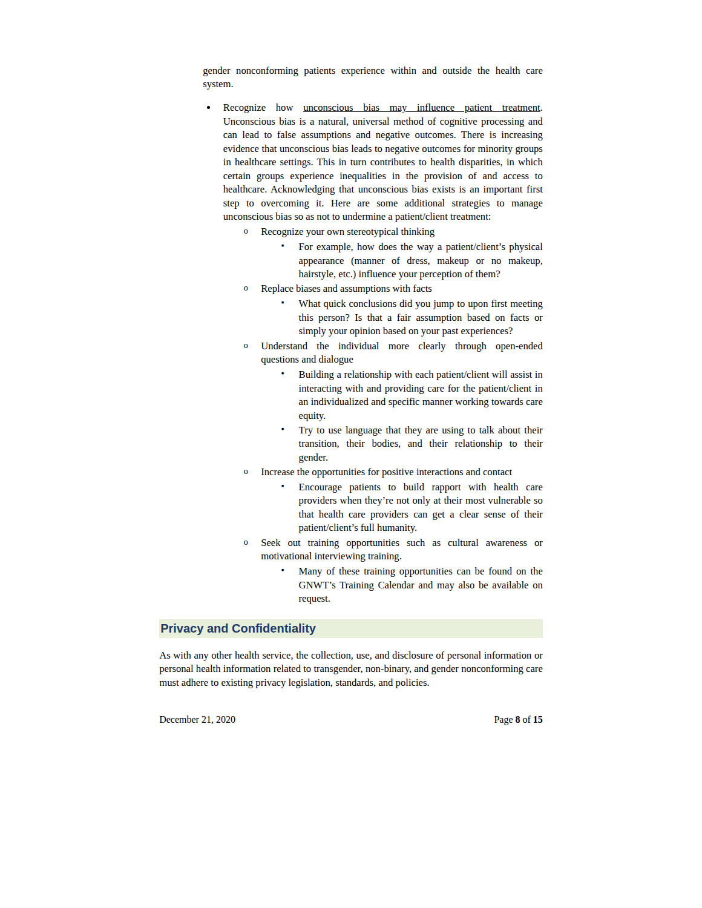gender nonconforming patients experience within and outside the health care system.
Recognize how unconscious bias may influence patient treatment. Unconscious bias is a natural, universal method of cognitive processing and can lead to false assumptions and negative outcomes. There is increasing evidence that unconscious bias leads to negative outcomes for minority groups in healthcare settings. This in turn contributes to health disparities, in which certain groups experience inequalities in the provision of and access to healthcare. Acknowledging that unconscious bias exists is an important first step to overcoming it. Here are some additional strategies to manage unconscious bias so as not to undermine a patient/client treatment:
Recognize your own stereotypical thinking
For example, how does the way a patient/client’s physical appearance (manner of dress, makeup or no makeup, hairstyle, etc.) influence your perception of them?
Replace biases and assumptions with facts
What quick conclusions did you jump to upon first meeting this person? Is that a fair assumption based on facts or simply your opinion based on your past experiences?
Understand the individual more clearly through open-ended questions and dialogue
Building a relationship with each patient/client will assist in interacting with and providing care for the patient/client in an individualized and specific manner working towards care equity.
Try to use language that they are using to talk about their transition, their bodies, and their relationship to their gender.
Increase the opportunities for positive interactions and contact
Encourage patients to build rapport with health care providers when they’re not only at their most vulnerable so that health care providers can get a clear sense of their patient/client’s full humanity.
Seek out training opportunities such as cultural awareness or motivational interviewing training.
Many of these training opportunities can be found on the GNWT’s Training Calendar and may also be available on request.
Privacy and Confidentiality
As with any other health service, the collection, use, and disclosure of personal information or personal health information related to transgender, non-binary, and gender nonconforming care must adhere to existing privacy legislation, standards, and policies.
December 21, 2020
Page 8 of 15